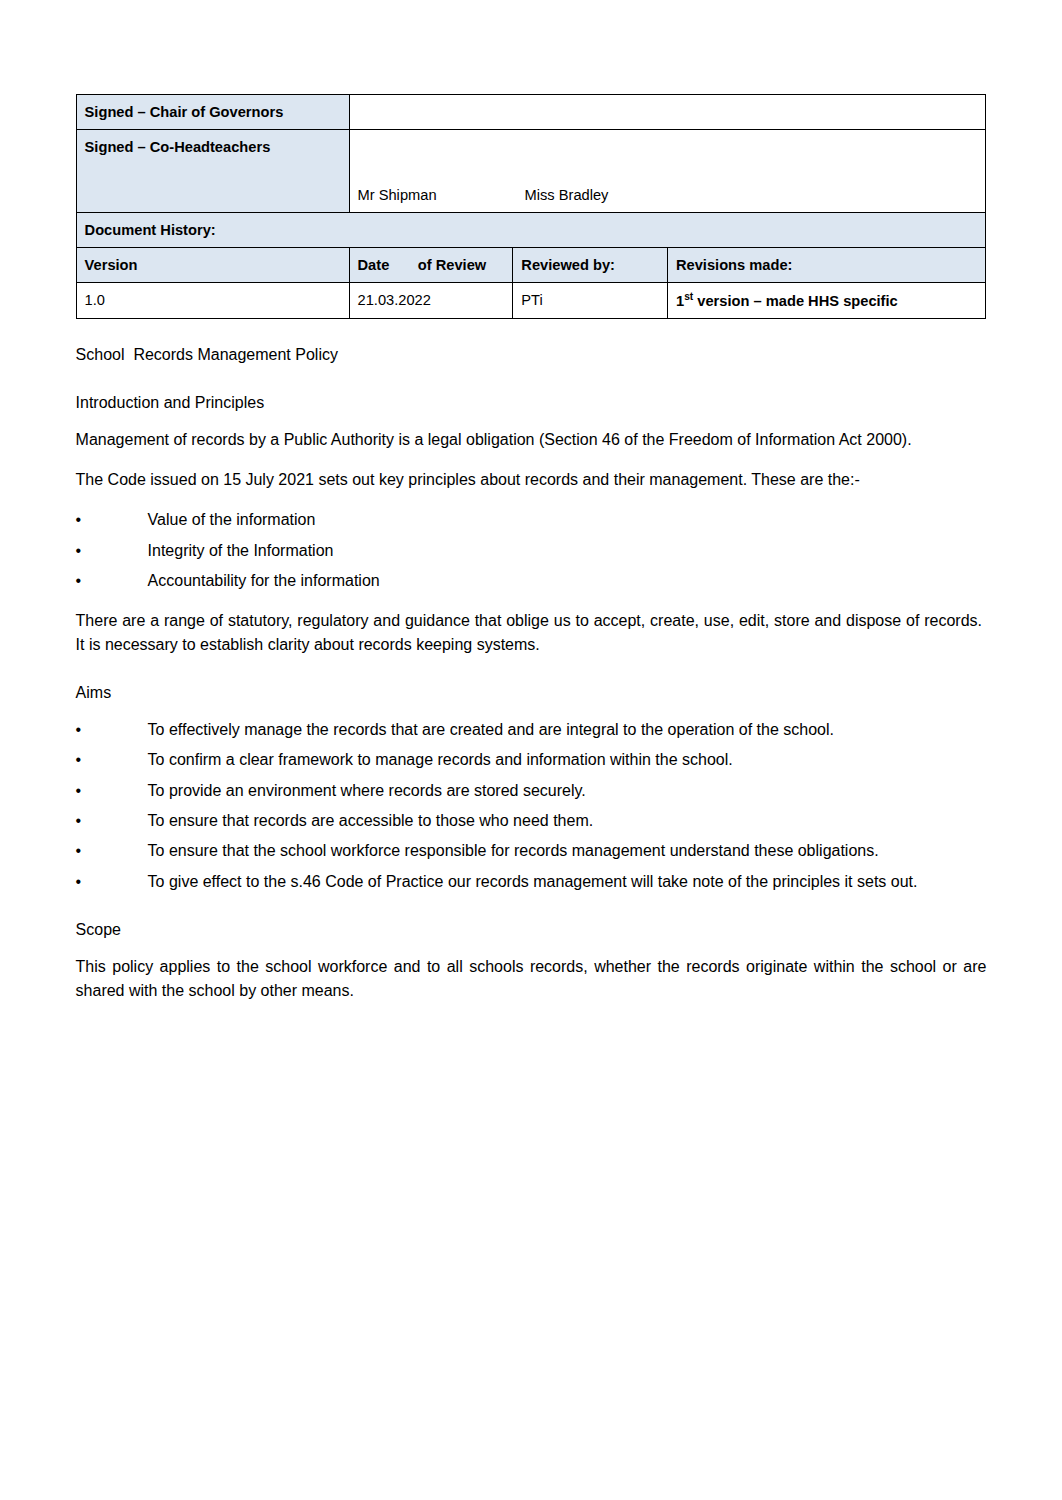| Signed – Chair of Governors | |
| Signed – Co-Headteachers | Mr Shipman Miss Bradley |
| Document History: |
| Version | Date of Review | Reviewed by: | Revisions made: |
| 1.0 | 21.03.2022 | PTi | 1 st version – made HHS specific |
School Records Management Policy
Introduction and Principles
Management of records by a Public Authority is a legal obligation (Section 46 of the Freedom of Information Act 2000).
The Code issued on 15 July 2021 sets out key principles about records and their management. These are the:-
Value of the information
Integrity of the Information
Accountability for the information
There are a range of statutory, regulatory and guidance that oblige us to accept, create, use, edit, store and dispose of records. It is necessary to establish clarity about records keeping systems.
Aims
To effectively manage the records that are created and are integral to the operation of the school.
To confirm a clear framework to manage records and information within the school.
To provide an environment where records are stored securely.
To ensure that records are accessible to those who need them.
To ensure that the school workforce responsible for records management understand these obligations.
To give effect to the s.46 Code of Practice our records management will take note of the principles it sets out.
Scope
This policy applies to the school workforce and to all schools records, whether the records originate within the school or are shared with the school by other means.